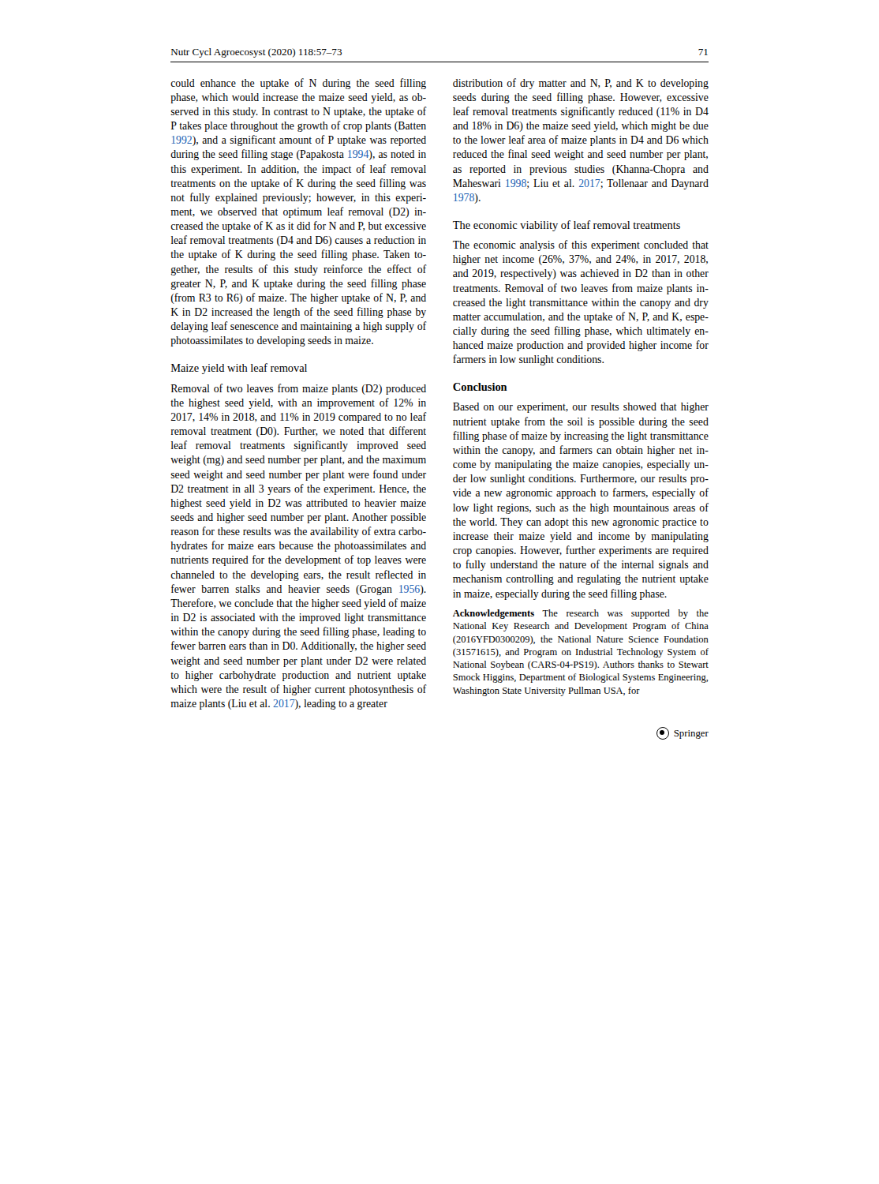Nutr Cycl Agroecosyst (2020) 118:57–73 71
could enhance the uptake of N during the seed filling phase, which would increase the maize seed yield, as observed in this study. In contrast to N uptake, the uptake of P takes place throughout the growth of crop plants (Batten 1992), and a significant amount of P uptake was reported during the seed filling stage (Papakosta 1994), as noted in this experiment. In addition, the impact of leaf removal treatments on the uptake of K during the seed filling was not fully explained previously; however, in this experiment, we observed that optimum leaf removal (D2) increased the uptake of K as it did for N and P, but excessive leaf removal treatments (D4 and D6) causes a reduction in the uptake of K during the seed filling phase. Taken together, the results of this study reinforce the effect of greater N, P, and K uptake during the seed filling phase (from R3 to R6) of maize. The higher uptake of N, P, and K in D2 increased the length of the seed filling phase by delaying leaf senescence and maintaining a high supply of photoassimilates to developing seeds in maize.
Maize yield with leaf removal
Removal of two leaves from maize plants (D2) produced the highest seed yield, with an improvement of 12% in 2017, 14% in 2018, and 11% in 2019 compared to no leaf removal treatment (D0). Further, we noted that different leaf removal treatments significantly improved seed weight (mg) and seed number per plant, and the maximum seed weight and seed number per plant were found under D2 treatment in all 3 years of the experiment. Hence, the highest seed yield in D2 was attributed to heavier maize seeds and higher seed number per plant. Another possible reason for these results was the availability of extra carbohydrates for maize ears because the photoassimilates and nutrients required for the development of top leaves were channeled to the developing ears, the result reflected in fewer barren stalks and heavier seeds (Grogan 1956). Therefore, we conclude that the higher seed yield of maize in D2 is associated with the improved light transmittance within the canopy during the seed filling phase, leading to fewer barren ears than in D0. Additionally, the higher seed weight and seed number per plant under D2 were related to higher carbohydrate production and nutrient uptake which were the result of higher current photosynthesis of maize plants (Liu et al. 2017), leading to a greater
distribution of dry matter and N, P, and K to developing seeds during the seed filling phase. However, excessive leaf removal treatments significantly reduced (11% in D4 and 18% in D6) the maize seed yield, which might be due to the lower leaf area of maize plants in D4 and D6 which reduced the final seed weight and seed number per plant, as reported in previous studies (Khanna-Chopra and Maheswari 1998; Liu et al. 2017; Tollenaar and Daynard 1978).
The economic viability of leaf removal treatments
The economic analysis of this experiment concluded that higher net income (26%, 37%, and 24%, in 2017, 2018, and 2019, respectively) was achieved in D2 than in other treatments. Removal of two leaves from maize plants increased the light transmittance within the canopy and dry matter accumulation, and the uptake of N, P, and K, especially during the seed filling phase, which ultimately enhanced maize production and provided higher income for farmers in low sunlight conditions.
Conclusion
Based on our experiment, our results showed that higher nutrient uptake from the soil is possible during the seed filling phase of maize by increasing the light transmittance within the canopy, and farmers can obtain higher net income by manipulating the maize canopies, especially under low sunlight conditions. Furthermore, our results provide a new agronomic approach to farmers, especially of low light regions, such as the high mountainous areas of the world. They can adopt this new agronomic practice to increase their maize yield and income by manipulating crop canopies. However, further experiments are required to fully understand the nature of the internal signals and mechanism controlling and regulating the nutrient uptake in maize, especially during the seed filling phase.
Acknowledgements The research was supported by the National Key Research and Development Program of China (2016YFD0300209), the National Nature Science Foundation (31571615), and Program on Industrial Technology System of National Soybean (CARS-04-PS19). Authors thanks to Stewart Smock Higgins, Department of Biological Systems Engineering, Washington State University Pullman USA, for
Springer